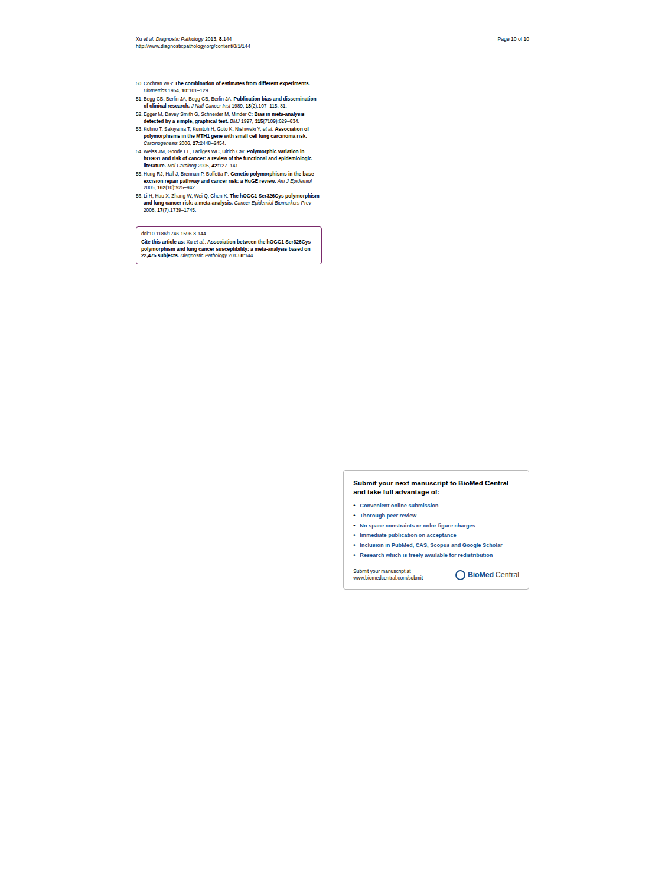Xu et al. Diagnostic Pathology 2013, 8:144
http://www.diagnosticpathology.org/content/8/1/144
Page 10 of 10
50. Cochran WG: The combination of estimates from different experiments. Biometrics 1954, 10: 101–129.
51. Begg CB, Berlin JA, Begg CB, Berlin JA: Publication bias and dissemination of clinical research. J Natl Cancer Inst 1989, 18(2):107–115. 81.
52. Egger M, Davey Smith G, Schneider M, Minder C: Bias in meta-analysis detected by a simple, graphical test. BMJ 1997, 315(7109):629–634.
53. Kohno T, Sakiyama T, Kunitoh H, Goto K, Nishiwaki Y, et al: Association of polymorphisms in the MTH1 gene with small cell lung carcinoma risk. Carcinogenesis 2006, 27: 2448–2454.
54. Weiss JM, Goode EL, Ladiges WC, Ulrich CM: Polymorphic variation in hOGG1 and risk of cancer: a review of the functional and epidemiologic literature. Mol Carcinog 2005, 42: 127–141.
55. Hung RJ, Hall J, Brennan P, Boffetta P: Genetic polymorphisms in the base excision repair pathway and cancer risk: a HuGE review. Am J Epidemiol 2005, 162(10):925–942.
56. Li H, Hao X, Zhang W, Wei Q, Chen K: The hOGG1 Ser326Cys polymorphism and lung cancer risk: a meta-analysis. Cancer Epidemiol Biomarkers Prev 2008, 17(7):1739–1745.
doi:10.1186/1746-1596-8-144
Cite this article as: Xu et al.: Association between the hOGG1 Ser326Cys polymorphism and lung cancer susceptibility: a meta-analysis based on 22,475 subjects. Diagnostic Pathology 2013 8:144.
Submit your next manuscript to BioMed Central
and take full advantage of:
Convenient online submission
Thorough peer review
No space constraints or color figure charges
Immediate publication on acceptance
Inclusion in PubMed, CAS, Scopus and Google Scholar
Research which is freely available for redistribution
Submit your manuscript at
www.biomedcentral.com/submit
BioMed Central